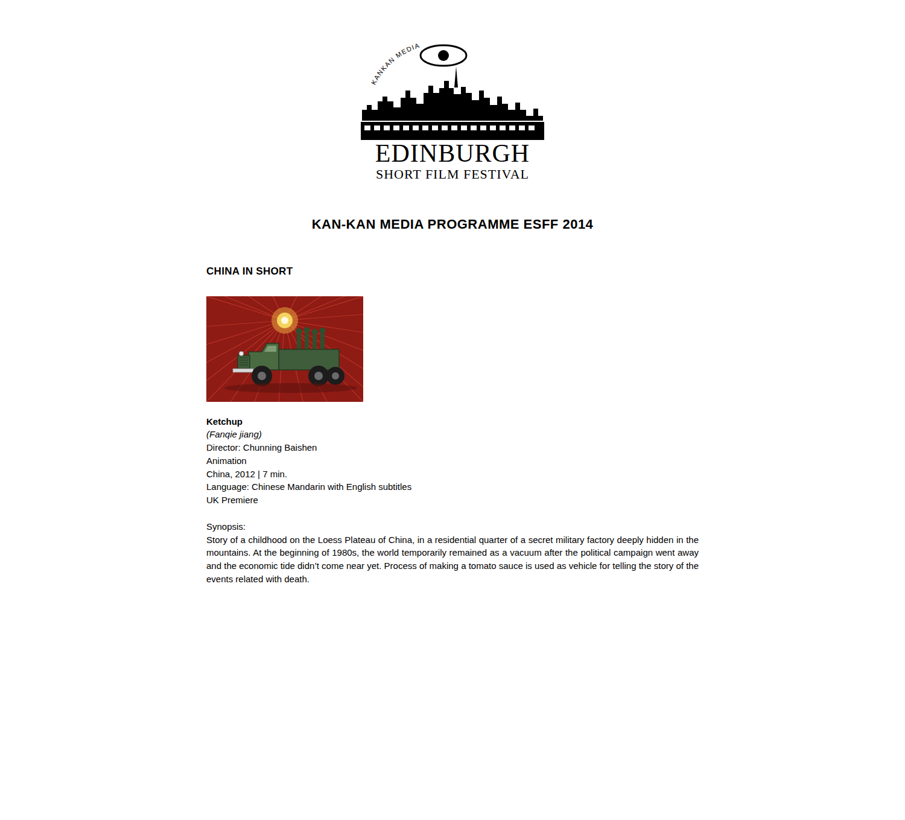KANKAN MEDIA EDINBURGH SHORT FILM FESTIVAL
KAN-KAN MEDIA PROGRAMME ESFF 2014
CHINA IN SHORT
Ketchup
(Fanqie jiang)
Director: Chunning Baishen
Animation
China, 2012 | 7 min.
Language: Chinese Mandarin with English subtitles
UK Premiere
Synopsis:
Story of a childhood on the Loess Plateau of China, in a residential quarter of a secret military factory deeply hidden in the mountains. At the beginning of 1980s, the world temporarily remained as a vacuum after the political campaign went away and the economic tide didn’t come near yet. Process of making a tomato sauce is used as vehicle for telling the story of the events related with death.